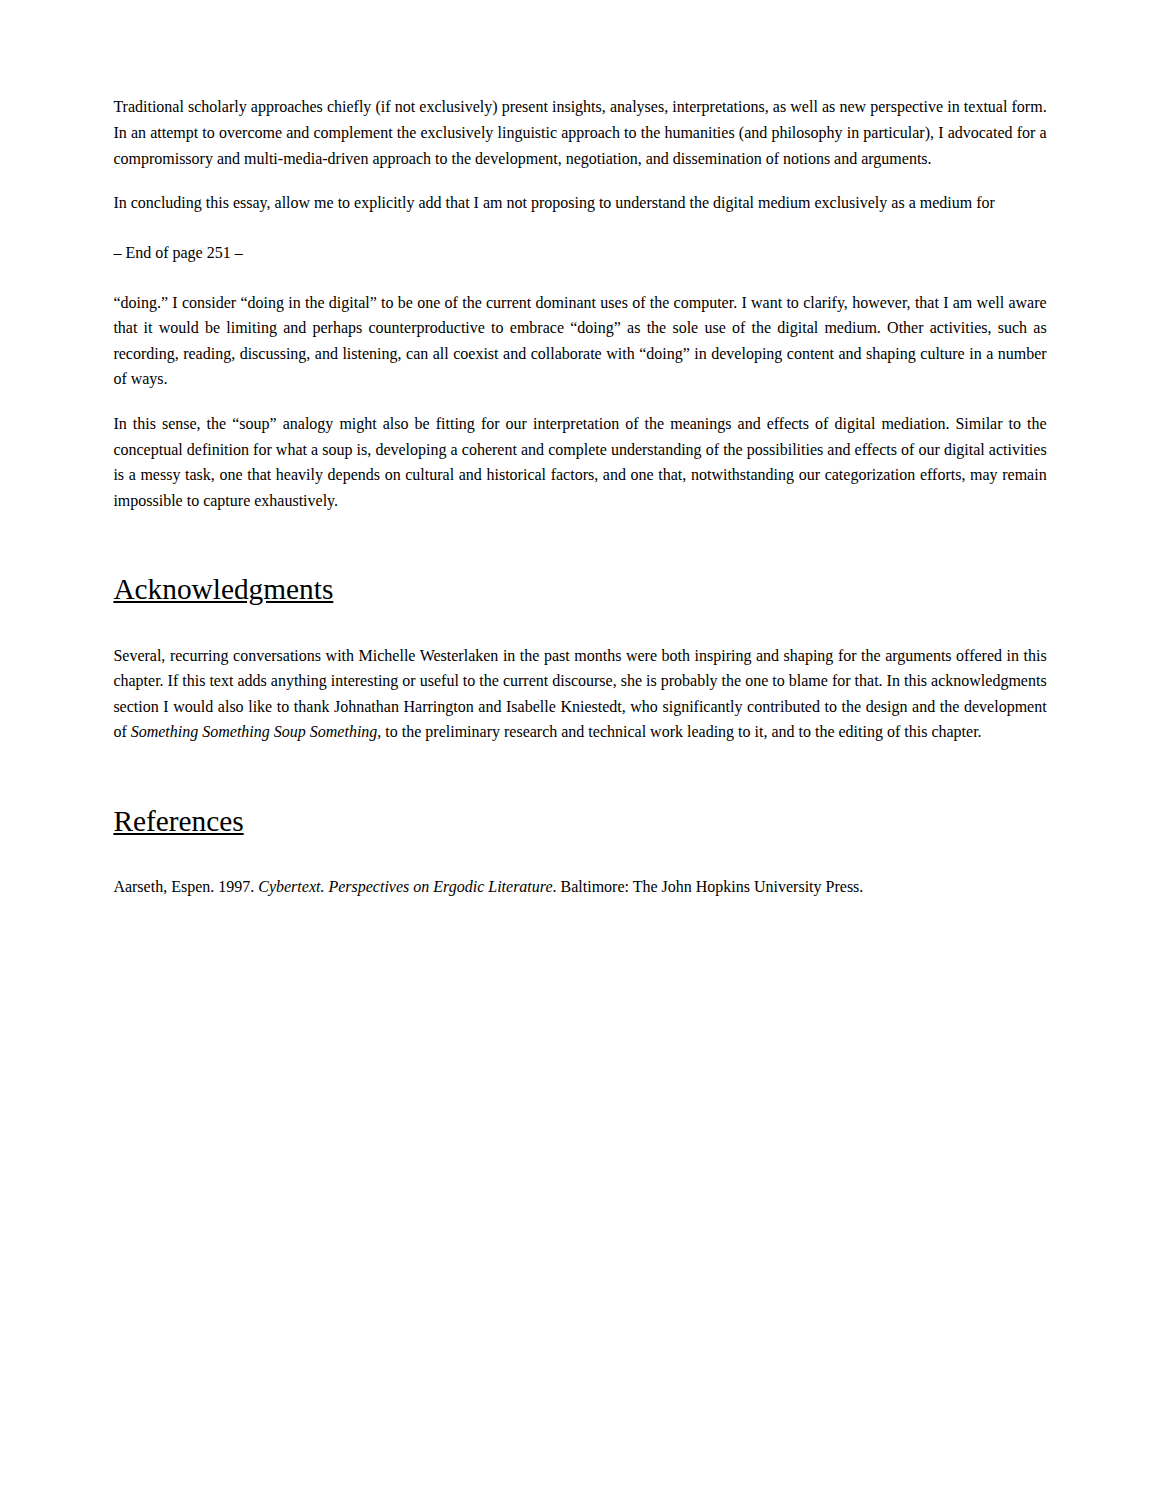Traditional scholarly approaches chiefly (if not exclusively) present insights, analyses, interpretations, as well as new perspective in textual form. In an attempt to overcome and complement the exclusively linguistic approach to the humanities (and philosophy in particular), I advocated for a compromissory and multi-media-driven approach to the development, negotiation, and dissemination of notions and arguments.
In concluding this essay, allow me to explicitly add that I am not proposing to understand the digital medium exclusively as a medium for
– End of page 251 –
“doing.” I consider “doing in the digital” to be one of the current dominant uses of the computer. I want to clarify, however, that I am well aware that it would be limiting and perhaps counterproductive to embrace “doing” as the sole use of the digital medium. Other activities, such as recording, reading, discussing, and listening, can all coexist and collaborate with “doing” in developing content and shaping culture in a number of ways.
In this sense, the “soup” analogy might also be fitting for our interpretation of the meanings and effects of digital mediation. Similar to the conceptual definition for what a soup is, developing a coherent and complete understanding of the possibilities and effects of our digital activities is a messy task, one that heavily depends on cultural and historical factors, and one that, notwithstanding our categorization efforts, may remain impossible to capture exhaustively.
Acknowledgments
Several, recurring conversations with Michelle Westerlaken in the past months were both inspiring and shaping for the arguments offered in this chapter. If this text adds anything interesting or useful to the current discourse, she is probably the one to blame for that. In this acknowledgments section I would also like to thank Johnathan Harrington and Isabelle Kniestedt, who significantly contributed to the design and the development of Something Something Soup Something, to the preliminary research and technical work leading to it, and to the editing of this chapter.
References
Aarseth, Espen. 1997. Cybertext. Perspectives on Ergodic Literature. Baltimore: The John Hopkins University Press.